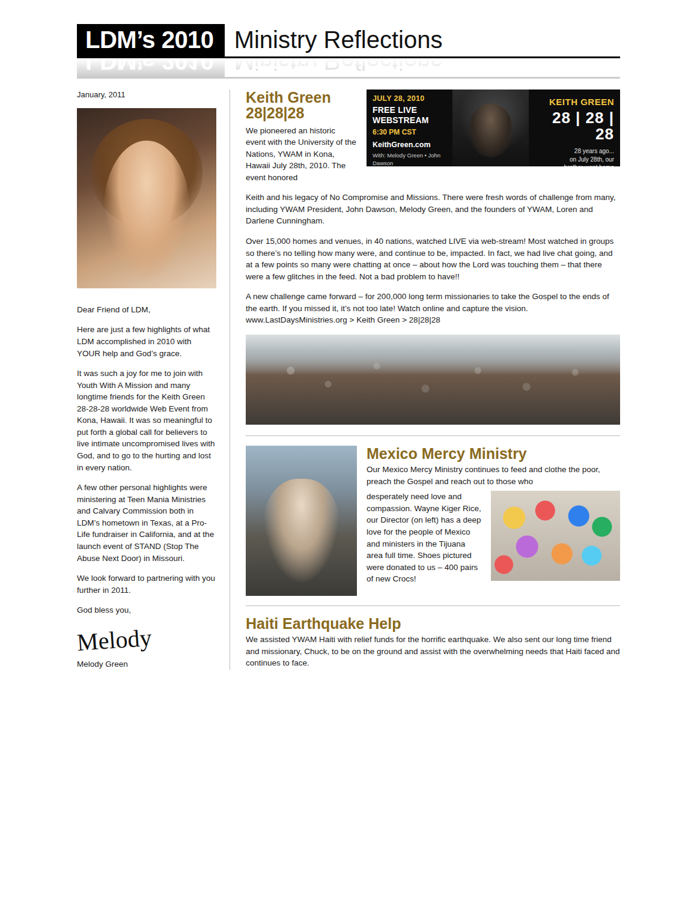LDM’s 2010
Ministry Reflections
LDM’s 2010
Ministry Reflections
January, 2011
Dear Friend of LDM,
Here are just a few highlights of what LDM accomplished in 2010 with YOUR help and God’s grace.
It was such a joy for me to join with Youth With A Mission and many longtime friends for the Keith Green 28-28-28 worldwide Web Event from Kona, Hawaii. It was so meaningful to put forth a global call for believers to live intimate uncompromised lives with God, and to go to the hurting and lost in every nation.
A few other personal highlights were ministering at Teen Mania Ministries and Calvary Commission both in LDM’s hometown in Texas, at a Pro-Life fundraiser in California, and at the launch event of STAND (Stop The Abuse Next Door) in Missouri.
We look forward to partnering with you further in 2011.
God bless you,
Melody
Melody Green
Keith Green
28|28|28
We pioneered an historic event with the University of the Nations, YWAM in Kona, Hawaii July 28th, 2010. The event honored
JULY 28, 2010
FREE LIVE
WEBSTREAM
6:30 PM CST
KeithGreen.com
With: Melody Green • John Dawson
Loren and Darlene Cunningham
KEITH GREEN
28 | 28 | 28
28 years ago...
on July 28th, our
brother went home
...he was only 28.
Keith and his legacy of No Compromise and Missions. There were fresh words of challenge from many, including YWAM President, John Dawson, Melody Green, and the founders of YWAM, Loren and Darlene Cunningham.
Over 15,000 homes and venues, in 40 nations, watched LIVE via web-stream! Most watched in groups so there’s no telling how many were, and continue to be, impacted. In fact, we had live chat going, and at a few points so many were chatting at once – about how the Lord was touching them – that there were a few glitches in the feed. Not a bad problem to have!!
A new challenge came forward – for 200,000 long term missionaries to take the Gospel to the ends of the earth. If you missed it, it’s not too late! Watch online and capture the vision. www.LastDaysMinistries.org > Keith Green > 28|28|28
Mexico Mercy Ministry
Our Mexico Mercy Ministry continues to feed and clothe the poor, preach the Gospel and reach out to those who
desperately need love and compassion. Wayne Kiger Rice, our Director (on left) has a deep love for the people of Mexico and ministers in the Tijuana area full time. Shoes pictured were donated to us – 400 pairs of new Crocs!
Haiti Earthquake Help
We assisted YWAM Haiti with relief funds for the horrific earthquake. We also sent our long time friend and missionary, Chuck, to be on the ground and assist with the overwhelming needs that Haiti faced and continues to face.